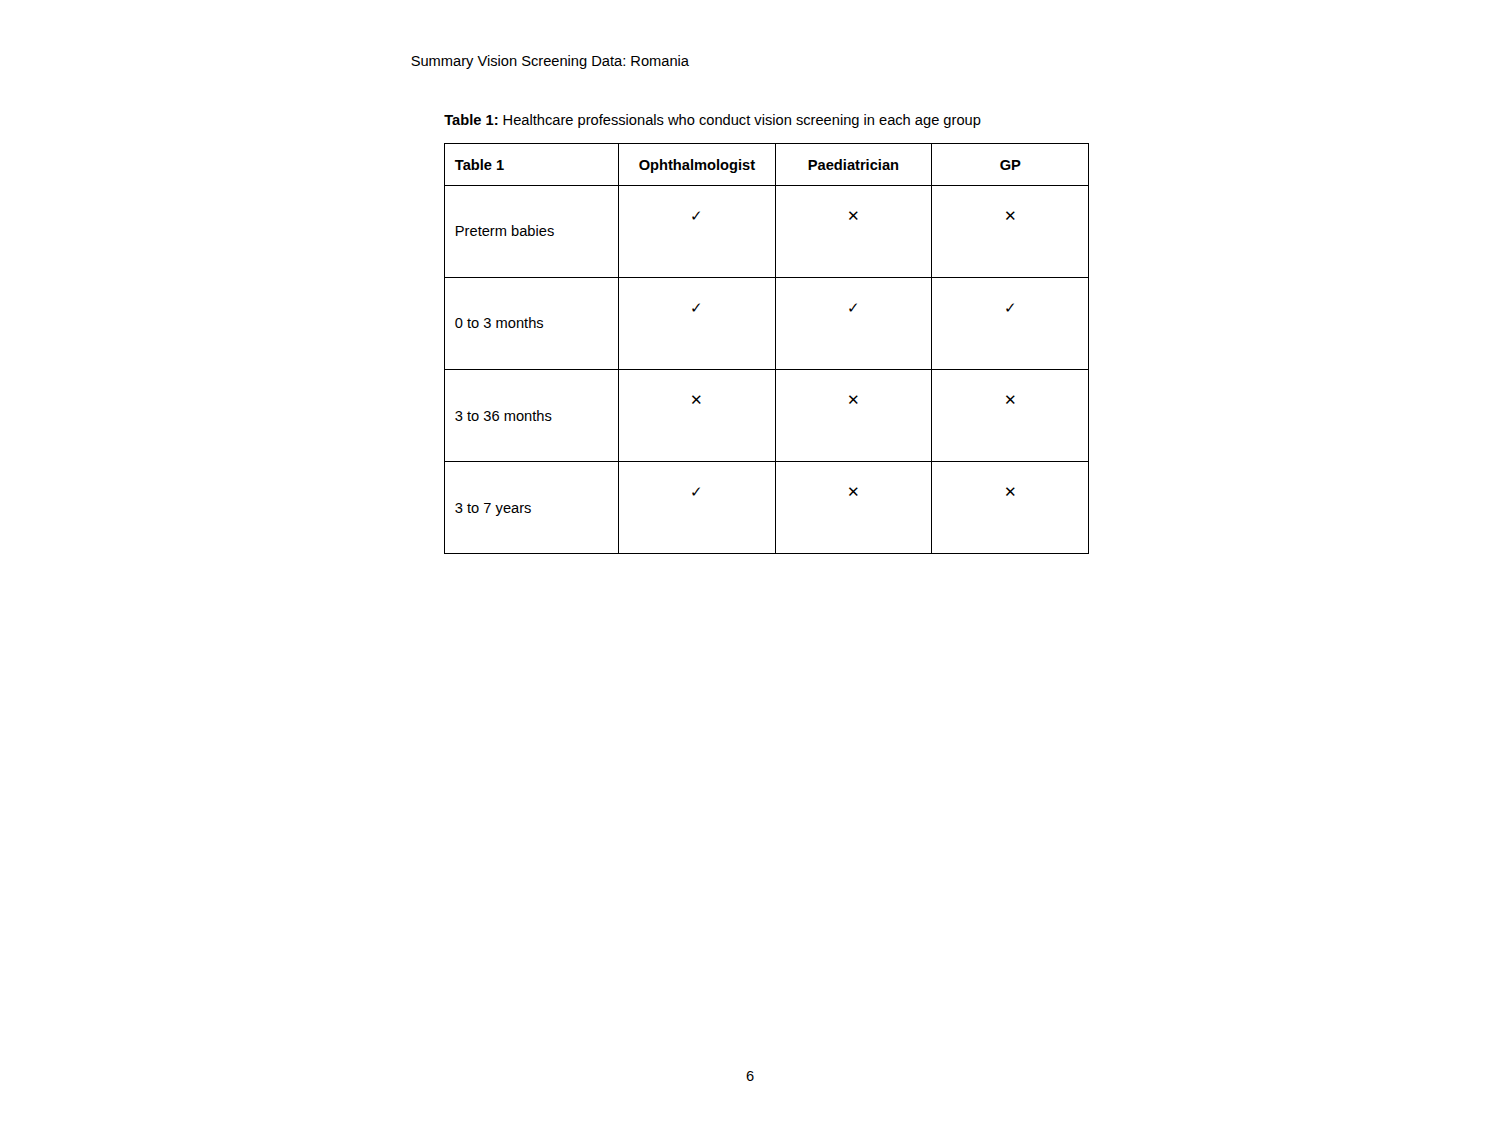Summary Vision Screening Data: Romania
Table 1: Healthcare professionals who conduct vision screening in each age group
| Table 1 | Ophthalmologist | Paediatrician | GP |
| --- | --- | --- | --- |
| Preterm babies | ✓ | ✕ | ✕ |
| 0 to 3 months | ✓ | ✓ | ✓ |
| 3 to 36 months | ✕ | ✕ | ✕ |
| 3 to 7 years | ✓ | ✕ | ✕ |
6